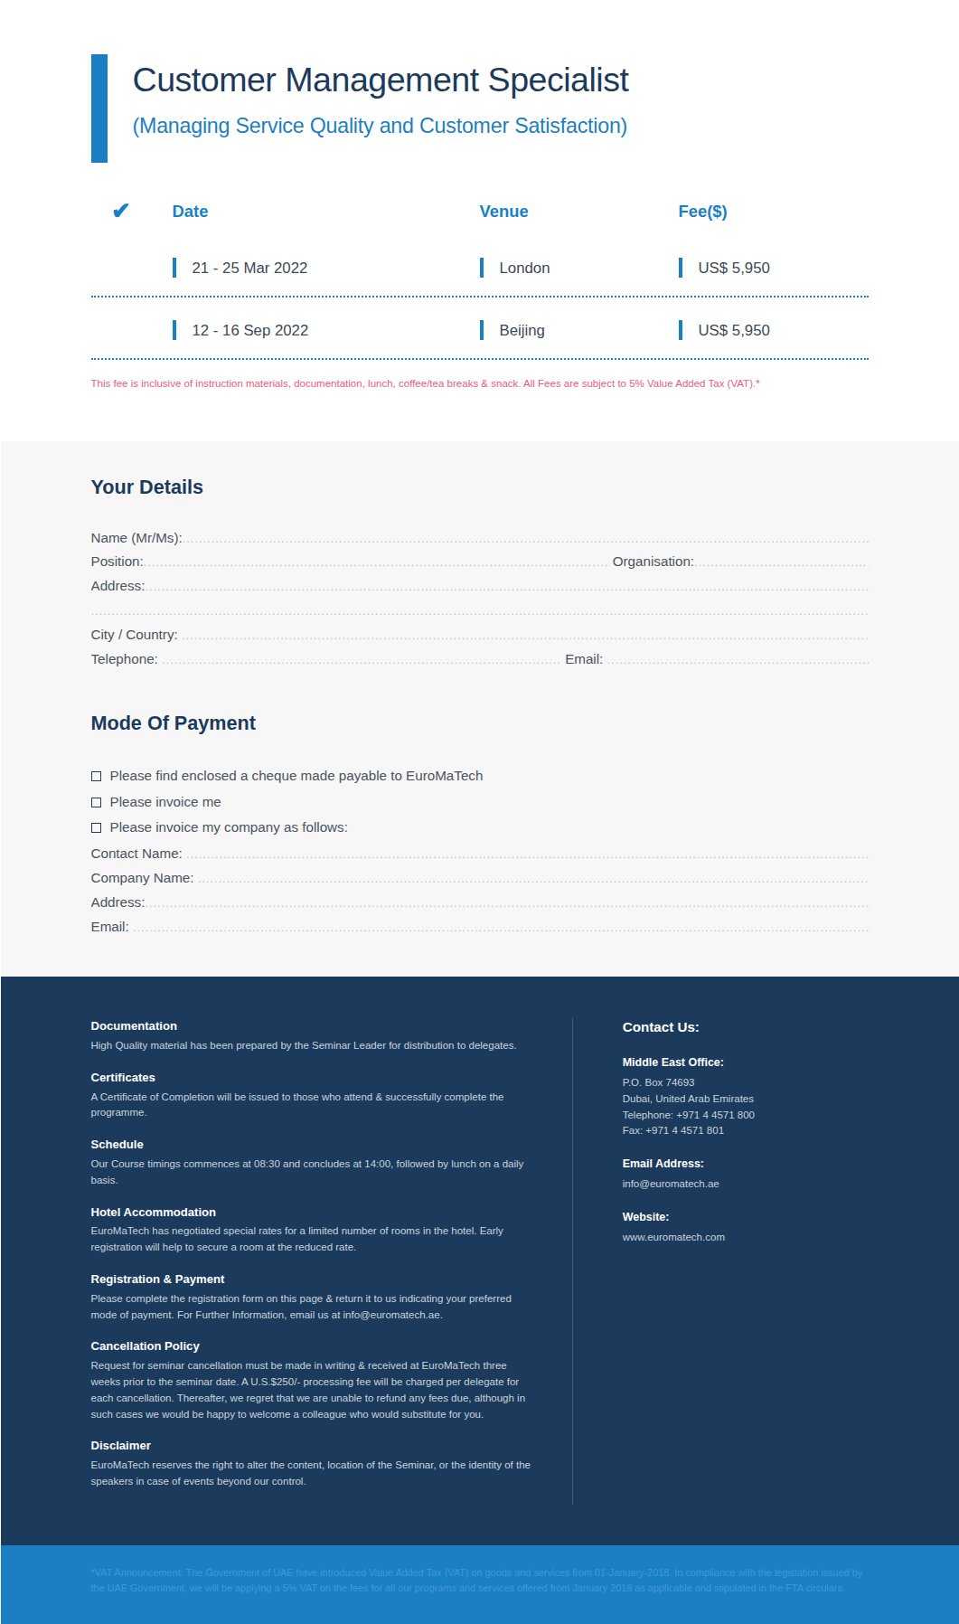Customer Management Specialist
(Managing Service Quality and Customer Satisfaction)
✔
Date
Venue
Fee($)
21 - 25 Mar 2022
London
US$ 5,950
12 - 16 Sep 2022
Beijing
US$ 5,950
This fee is inclusive of instruction materials, documentation, lunch, coffee/tea breaks & snack. All Fees are subject to 5% Value Added Tax (VAT).*
Your Details
Name (Mr/Ms):.................................................................................................................................................................................................................................
Position:................................................................................................................. Organisation:.................................................................................................................
Address:.........................................................................................................................................................................................................................................
.........................................................................................................................................................................................................................................................
City / Country: ...........................................................................................................................................................................................................................
Telephone: ................................................................................................. Email: .................................................................................................................
Mode Of Payment
Please find enclosed a cheque made payable to EuroMaTech
Please invoice me
Please invoice my company as follows:
Contact Name: ...........................................................................................................................................................................................................................
Company Name: .......................................................................................................................................................................................................................
Address:.........................................................................................................................................................................................................................................
Email: .................................................................................................................................................................................................................................................
Documentation
High Quality material has been prepared by the Seminar Leader for distribution to delegates.
Certificates
A Certificate of Completion will be issued to those who attend & successfully complete the programme.
Schedule
Our Course timings commences at 08:30 and concludes at 14:00, followed by lunch on a daily basis.
Hotel Accommodation
EuroMaTech has negotiated special rates for a limited number of rooms in the hotel. Early registration will help to secure a room at the reduced rate.
Registration & Payment
Please complete the registration form on this page & return it to us indicating your preferred mode of payment. For Further Information, email us at info@euromatech.ae.
Cancellation Policy
Request for seminar cancellation must be made in writing & received at EuroMaTech three weeks prior to the seminar date. A U.S.$250/- processing fee will be charged per delegate for each cancellation. Thereafter, we regret that we are unable to refund any fees due, although in such cases we would be happy to welcome a colleague who would substitute for you.
Disclaimer
EuroMaTech reserves the right to alter the content, location of the Seminar, or the identity of the speakers in case of events beyond our control.
Contact Us:
Middle East Office:
P.O. Box 74693
Dubai, United Arab Emirates
Telephone: +971 4 4571 800
Fax: +971 4 4571 801
Email Address:
info@euromatech.ae
Website:
www.euromatech.com
*VAT Announcement: The Government of UAE have introduced Value Added Tax (VAT) on goods and services from 01-January-2018. In compliance with the legislation issued by the UAE Government, we will be applying a 5% VAT on the fees for all our programs and services offered from January 2018 as applicable and stipulated in the FTA circulars.